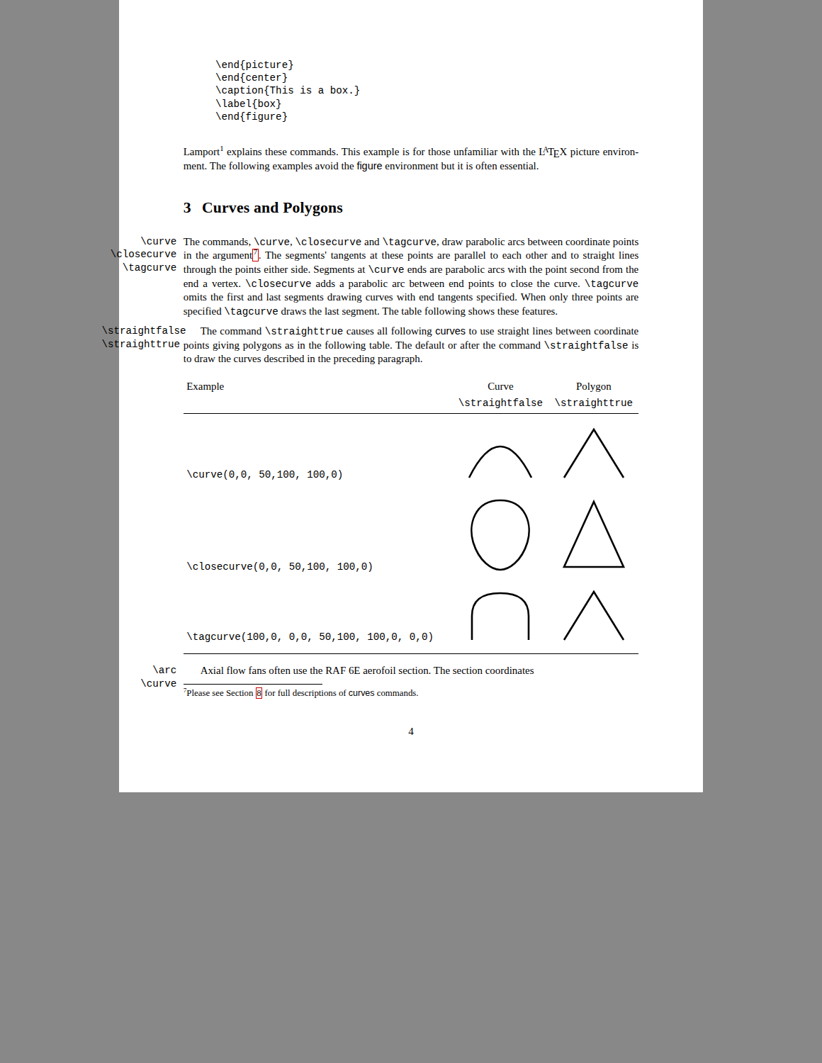\end{picture} \end{center} \caption{This is a box.} \label{box} \end{figure}
Lamport1 explains these commands. This example is for those unfamiliar with the LATEX picture environment. The following examples avoid the figure environment but it is often essential.
3 Curves and Polygons
\curve
\closecurve
\tagcurve
The commands, \curve, \closecurve and \tagcurve, draw parabolic arcs between coordinate points in the argument7. The segments' tangents at these points are parallel to each other and to straight lines through the points either side. Segments at \curve ends are parabolic arcs with the point second from the end a vertex. \closecurve adds a parabolic arc between end points to close the curve. \tagcurve omits the first and last segments drawing curves with end tangents specified. When only three points are specified \tagcurve draws the last segment. The table following shows these features.
\straightfalse
\straighttrue
The command \straighttrue causes all following curves to use straight lines between coordinate points giving polygons as in the following table. The default or after the command \straightfalse is to draw the curves described in the preceding paragraph.
| Example | Curve | Polygon |
| --- | --- | --- |
| | \straightfalse | \straighttrue |
| \curve(0,0, 50,100, 100,0) | | |
| \closecurve(0,0, 50,100, 100,0) | | |
| \tagcurve(100,0, 0,0, 50,100, 100,0, 0,0) | | |
\arc
\curve
Axial flow fans often use the RAF 6E aerofoil section. The section coordinates
7Please see Section 8 for full descriptions of curves commands.
4